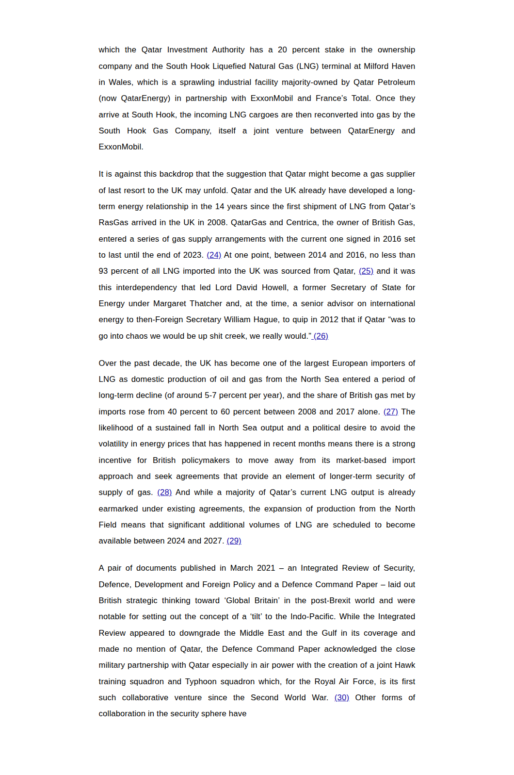which the Qatar Investment Authority has a 20 percent stake in the ownership company and the South Hook Liquefied Natural Gas (LNG) terminal at Milford Haven in Wales, which is a sprawling industrial facility majority-owned by Qatar Petroleum (now QatarEnergy) in partnership with ExxonMobil and France’s Total. Once they arrive at South Hook, the incoming LNG cargoes are then reconverted into gas by the South Hook Gas Company, itself a joint venture between QatarEnergy and ExxonMobil.
It is against this backdrop that the suggestion that Qatar might become a gas supplier of last resort to the UK may unfold. Qatar and the UK already have developed a long-term energy relationship in the 14 years since the first shipment of LNG from Qatar’s RasGas arrived in the UK in 2008. QatarGas and Centrica, the owner of British Gas, entered a series of gas supply arrangements with the current one signed in 2016 set to last until the end of 2023. (24) At one point, between 2014 and 2016, no less than 93 percent of all LNG imported into the UK was sourced from Qatar, (25) and it was this interdependency that led Lord David Howell, a former Secretary of State for Energy under Margaret Thatcher and, at the time, a senior advisor on international energy to then-Foreign Secretary William Hague, to quip in 2012 that if Qatar “was to go into chaos we would be up shit creek, we really would.” (26)
Over the past decade, the UK has become one of the largest European importers of LNG as domestic production of oil and gas from the North Sea entered a period of long-term decline (of around 5-7 percent per year), and the share of British gas met by imports rose from 40 percent to 60 percent between 2008 and 2017 alone. (27) The likelihood of a sustained fall in North Sea output and a political desire to avoid the volatility in energy prices that has happened in recent months means there is a strong incentive for British policymakers to move away from its market-based import approach and seek agreements that provide an element of longer-term security of supply of gas. (28) And while a majority of Qatar’s current LNG output is already earmarked under existing agreements, the expansion of production from the North Field means that significant additional volumes of LNG are scheduled to become available between 2024 and 2027. (29)
A pair of documents published in March 2021 – an Integrated Review of Security, Defence, Development and Foreign Policy and a Defence Command Paper – laid out British strategic thinking toward ‘Global Britain’ in the post-Brexit world and were notable for setting out the concept of a ‘tilt’ to the Indo-Pacific. While the Integrated Review appeared to downgrade the Middle East and the Gulf in its coverage and made no mention of Qatar, the Defence Command Paper acknowledged the close military partnership with Qatar especially in air power with the creation of a joint Hawk training squadron and Typhoon squadron which, for the Royal Air Force, is its first such collaborative venture since the Second World War. (30) Other forms of collaboration in the security sphere have